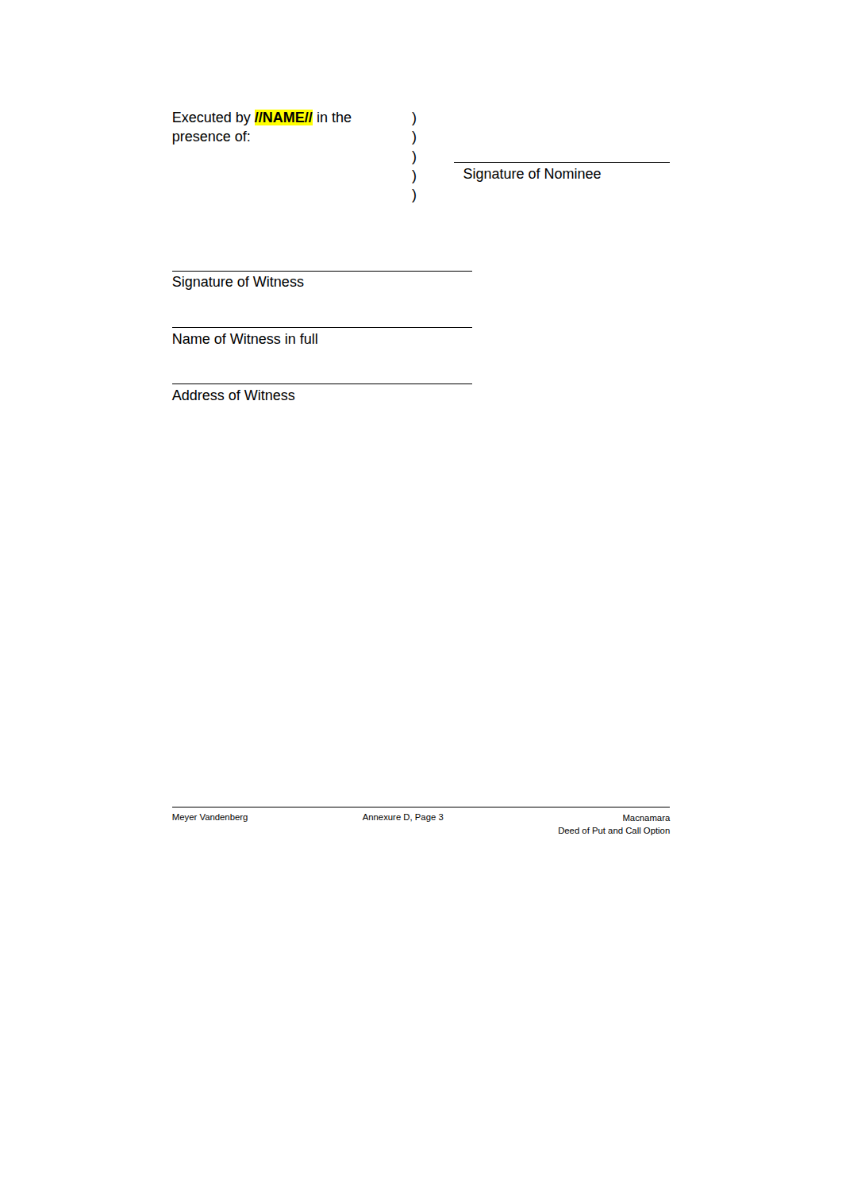Executed by //NAME// in the presence of:
) ) ) ) )
Signature of Nominee
Signature of Witness
Name of Witness in full
Address of Witness
Meyer Vandenberg
Annexure D, Page 3
Macnamara
Deed of Put and Call Option